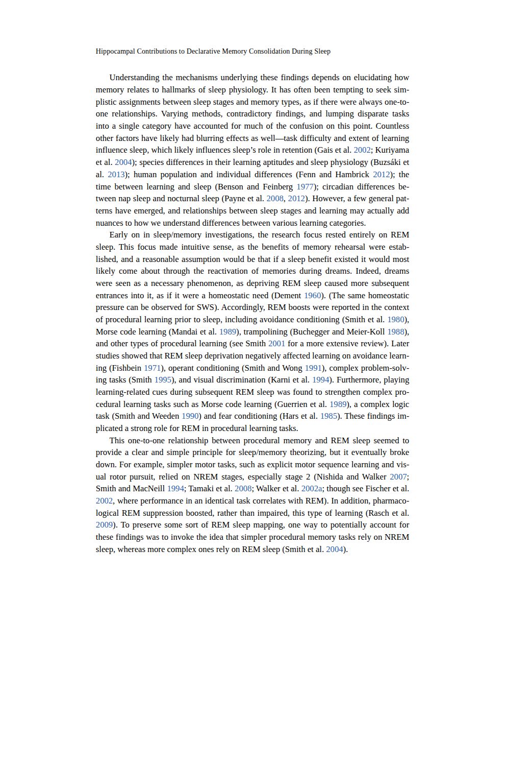Hippocampal Contributions to Declarative Memory Consolidation During Sleep
Understanding the mechanisms underlying these findings depends on elucidating how memory relates to hallmarks of sleep physiology. It has often been tempting to seek simplistic assignments between sleep stages and memory types, as if there were always one-to-one relationships. Varying methods, contradictory findings, and lumping disparate tasks into a single category have accounted for much of the confusion on this point. Countless other factors have likely had blurring effects as well—task difficulty and extent of learning influence sleep, which likely influences sleep’s role in retention (Gais et al. 2002; Kuriyama et al. 2004); species differences in their learning aptitudes and sleep physiology (Buzsáki et al. 2013); human population and individual differences (Fenn and Hambrick 2012); the time between learning and sleep (Benson and Feinberg 1977); circadian differences between nap sleep and nocturnal sleep (Payne et al. 2008, 2012). However, a few general patterns have emerged, and relationships between sleep stages and learning may actually add nuances to how we understand differences between various learning categories.
Early on in sleep/memory investigations, the research focus rested entirely on REM sleep. This focus made intuitive sense, as the benefits of memory rehearsal were established, and a reasonable assumption would be that if a sleep benefit existed it would most likely come about through the reactivation of memories during dreams. Indeed, dreams were seen as a necessary phenomenon, as depriving REM sleep caused more subsequent entrances into it, as if it were a homeostatic need (Dement 1960). (The same homeostatic pressure can be observed for SWS). Accordingly, REM boosts were reported in the context of procedural learning prior to sleep, including avoidance conditioning (Smith et al. 1980), Morse code learning (Mandai et al. 1989), trampolining (Buchegger and Meier-Koll 1988), and other types of procedural learning (see Smith 2001 for a more extensive review). Later studies showed that REM sleep deprivation negatively affected learning on avoidance learning (Fishbein 1971), operant conditioning (Smith and Wong 1991), complex problem-solving tasks (Smith 1995), and visual discrimination (Karni et al. 1994). Furthermore, playing learning-related cues during subsequent REM sleep was found to strengthen complex procedural learning tasks such as Morse code learning (Guerrien et al. 1989), a complex logic task (Smith and Weeden 1990) and fear conditioning (Hars et al. 1985). These findings implicated a strong role for REM in procedural learning tasks.
This one-to-one relationship between procedural memory and REM sleep seemed to provide a clear and simple principle for sleep/memory theorizing, but it eventually broke down. For example, simpler motor tasks, such as explicit motor sequence learning and visual rotor pursuit, relied on NREM stages, especially stage 2 (Nishida and Walker 2007; Smith and MacNeill 1994; Tamaki et al. 2008; Walker et al. 2002a; though see Fischer et al. 2002, where performance in an identical task correlates with REM). In addition, pharmacological REM suppression boosted, rather than impaired, this type of learning (Rasch et al. 2009). To preserve some sort of REM sleep mapping, one way to potentially account for these findings was to invoke the idea that simpler procedural memory tasks rely on NREM sleep, whereas more complex ones rely on REM sleep (Smith et al. 2004).